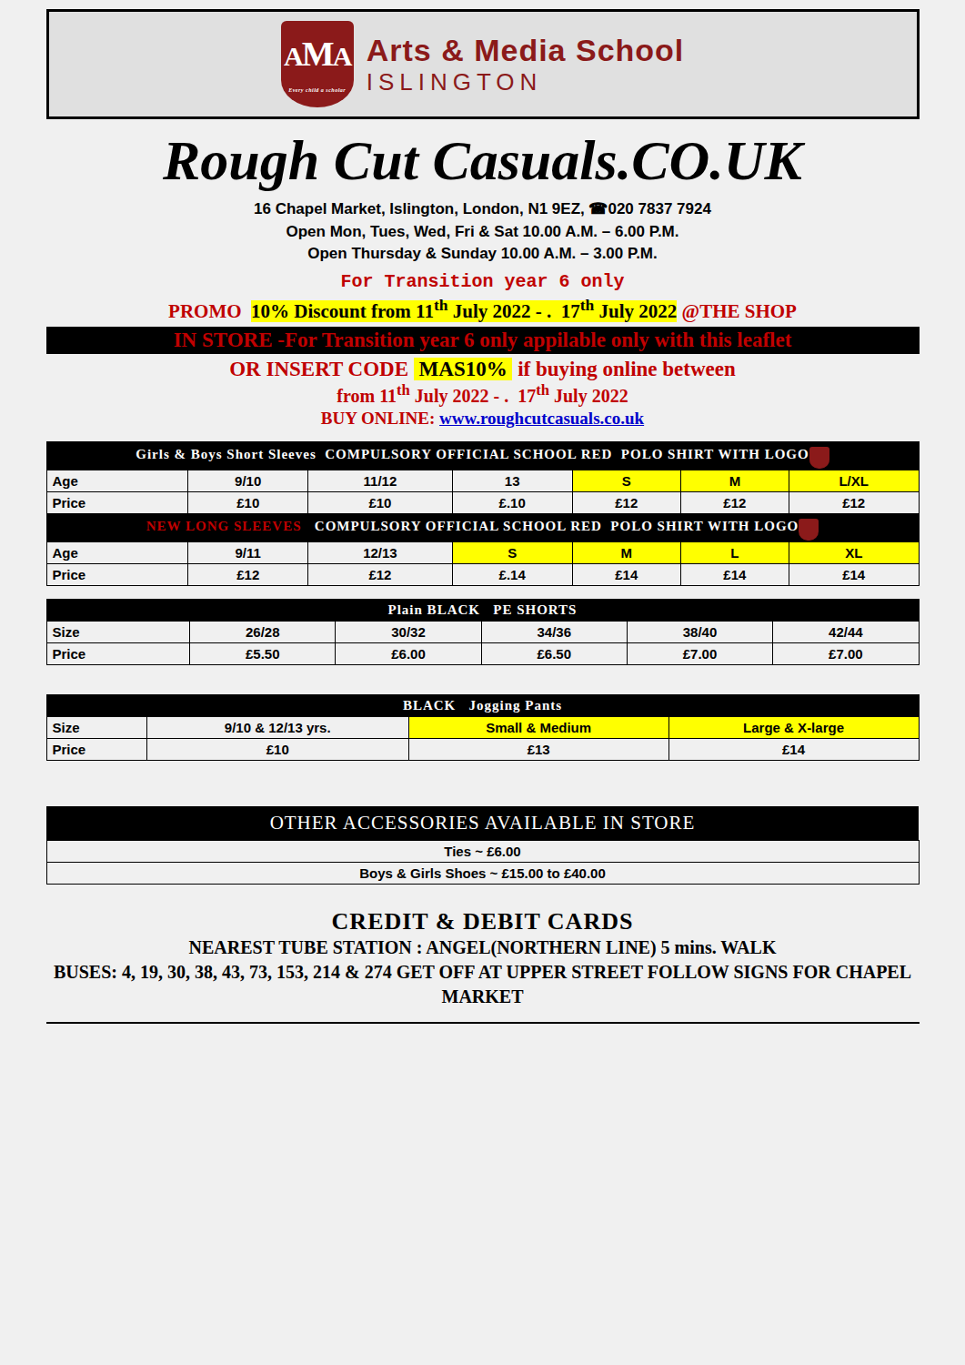AMA
Every child a scholar
Arts & Media School
ISLINGTON
Rough Cut Casuals.CO.UK
16 Chapel Market, Islington, London, N1 9EZ, ☎020 7837 7924
Open Mon, Tues, Wed, Fri & Sat 10.00 A.M. – 6.00 P.M.
Open Thursday & Sunday 10.00 A.M. – 3.00 P.M.
For Transition year 6 only
PROMO 10% Discount from 11th July 2022 - . 17th July 2022 @THE SHOP
IN STORE -For Transition year 6 only appilable only with this leaflet
OR INSERT CODE MAS10% if buying online between
from 11th July 2022 - . 17th July 2022
BUY ONLINE: www.roughcutcasuals.co.uk
| Girls & Boys Short Sleeves COMPULSORY OFFICIAL SCHOOL RED POLO SHIRT WITH LOGO |
| Age | 9/10 | 11/12 | 13 | S | M | L/XL |
| Price | £10 | £10 | £.10 | £12 | £12 | £12 |
| NEW LONG SLEEVES COMPULSORY OFFICIAL SCHOOL RED POLO SHIRT WITH LOGO |
| Age | 9/11 | 12/13 | S | M | L | XL |
| Price | £12 | £12 | £.14 | £14 | £14 | £14 |
| Plain BLACK PE SHORTS |
| Size | 26/28 | 30/32 | 34/36 | 38/40 | 42/44 |
| Price | £5.50 | £6.00 | £6.50 | £7.00 | £7.00 |
| BLACK Jogging Pants |
| Size | 9/10 & 12/13 yrs. | Small & Medium | Large & X-large |
| Price | £10 | £13 | £14 |
| OTHER ACCESSORIES AVAILABLE IN STORE |
| Ties ~ £6.00 |
| Boys & Girls Shoes ~ £15.00 to £40.00 |
CREDIT & DEBIT CARDS
NEAREST TUBE STATION : ANGEL(NORTHERN LINE) 5 mins. WALK
BUSES: 4, 19, 30, 38, 43, 73, 153, 214 & 274 GET OFF AT UPPER STREET FOLLOW SIGNS FOR CHAPEL MARKET